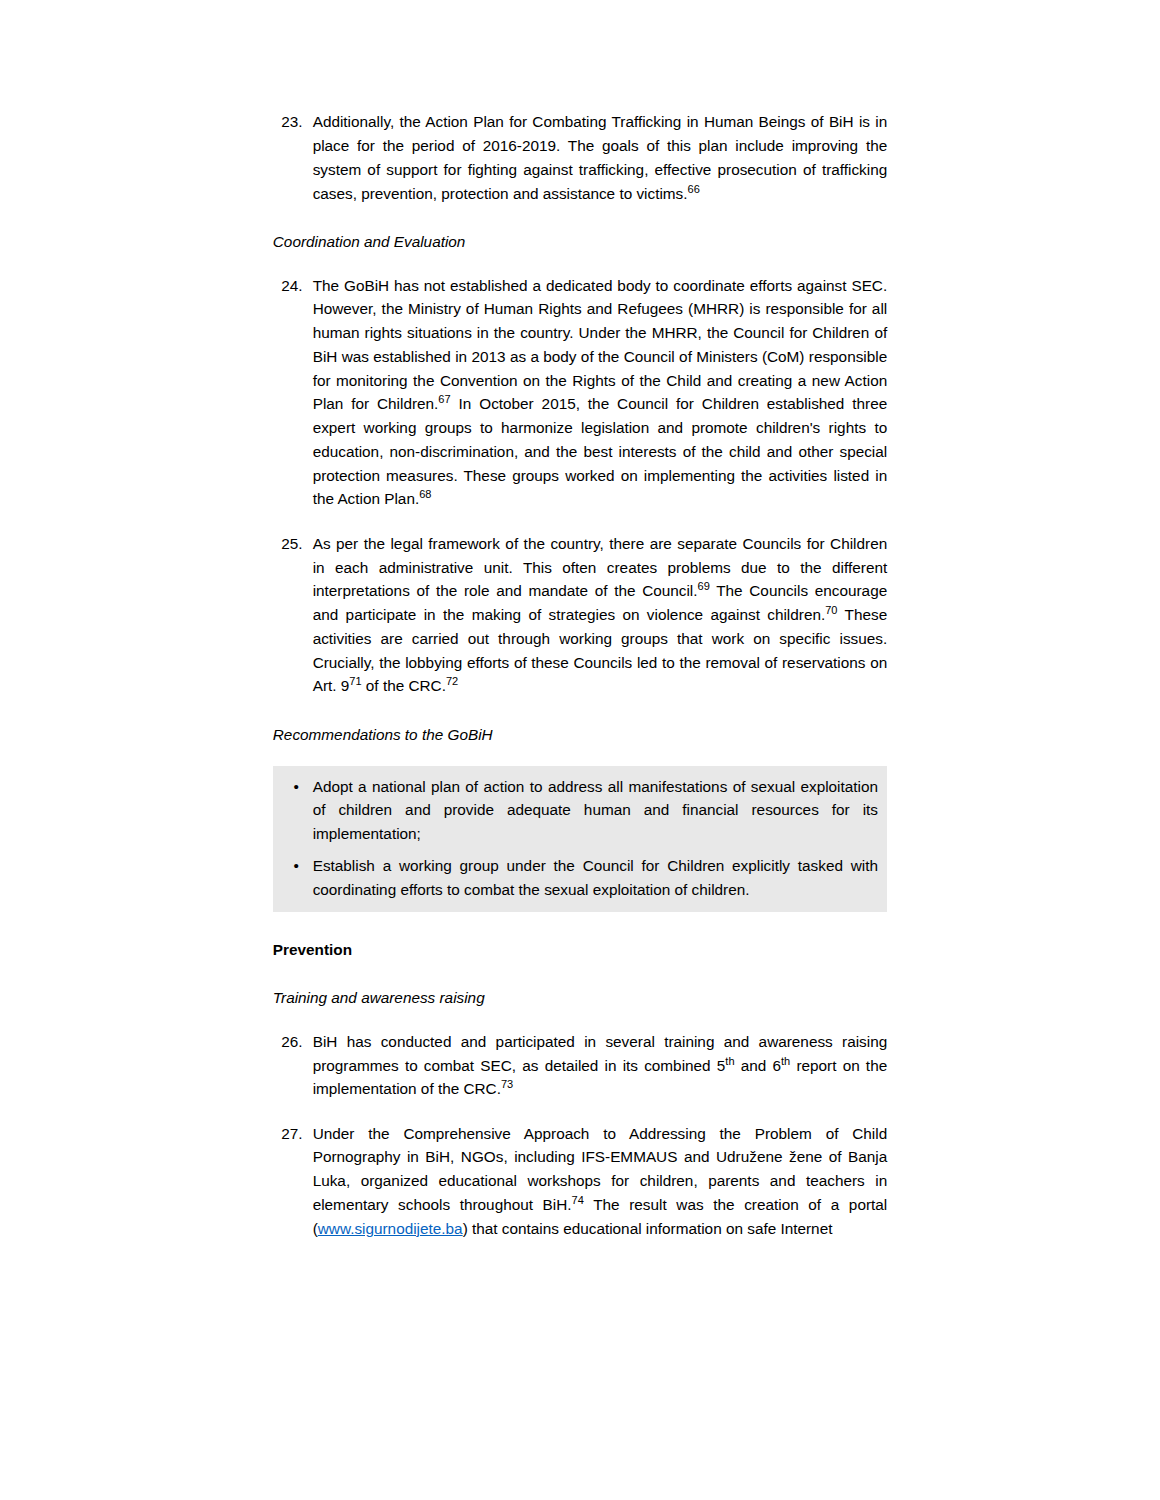Additionally, the Action Plan for Combating Trafficking in Human Beings of BiH is in place for the period of 2016-2019. The goals of this plan include improving the system of support for fighting against trafficking, effective prosecution of trafficking cases, prevention, protection and assistance to victims.66
Coordination and Evaluation
The GoBiH has not established a dedicated body to coordinate efforts against SEC. However, the Ministry of Human Rights and Refugees (MHRR) is responsible for all human rights situations in the country. Under the MHRR, the Council for Children of BiH was established in 2013 as a body of the Council of Ministers (CoM) responsible for monitoring the Convention on the Rights of the Child and creating a new Action Plan for Children.67 In October 2015, the Council for Children established three expert working groups to harmonize legislation and promote children's rights to education, non-discrimination, and the best interests of the child and other special protection measures. These groups worked on implementing the activities listed in the Action Plan.68
As per the legal framework of the country, there are separate Councils for Children in each administrative unit. This often creates problems due to the different interpretations of the role and mandate of the Council.69 The Councils encourage and participate in the making of strategies on violence against children.70 These activities are carried out through working groups that work on specific issues. Crucially, the lobbying efforts of these Councils led to the removal of reservations on Art. 971 of the CRC.72
Recommendations to the GoBiH
Adopt a national plan of action to address all manifestations of sexual exploitation of children and provide adequate human and financial resources for its implementation;
Establish a working group under the Council for Children explicitly tasked with coordinating efforts to combat the sexual exploitation of children.
Prevention
Training and awareness raising
BiH has conducted and participated in several training and awareness raising programmes to combat SEC, as detailed in its combined 5th and 6th report on the implementation of the CRC.73
Under the Comprehensive Approach to Addressing the Problem of Child Pornography in BiH, NGOs, including IFS-EMMAUS and Udružene žene of Banja Luka, organized educational workshops for children, parents and teachers in elementary schools throughout BiH.74 The result was the creation of a portal (www.sigurnodijete.ba) that contains educational information on safe Internet